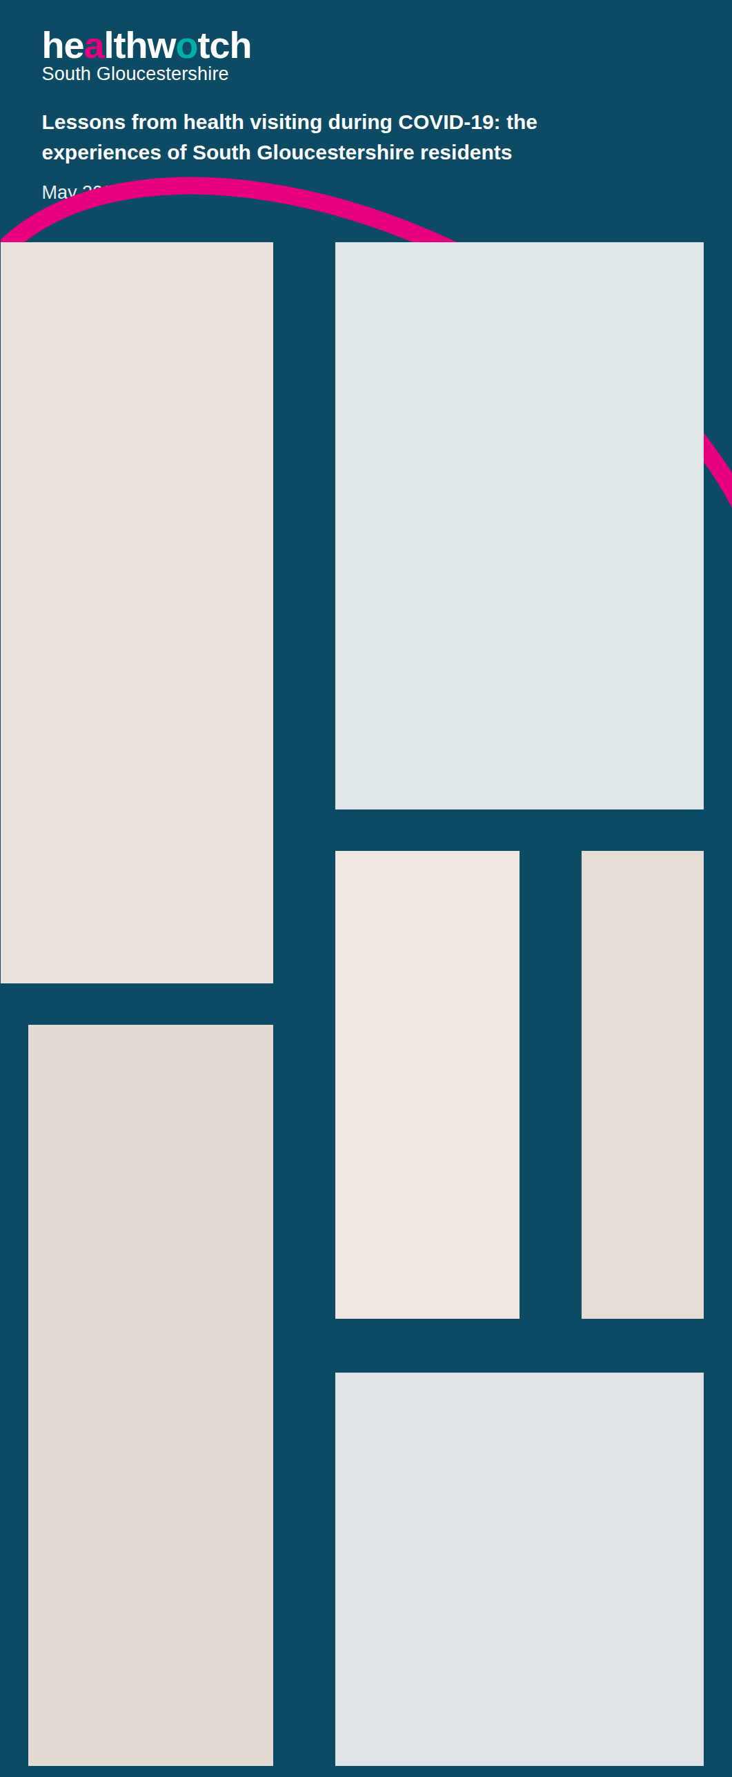healthwotch South Gloucestershire
Lessons from health visiting during COVID‑19: the experiences of South Gloucestershire residents
May 2022